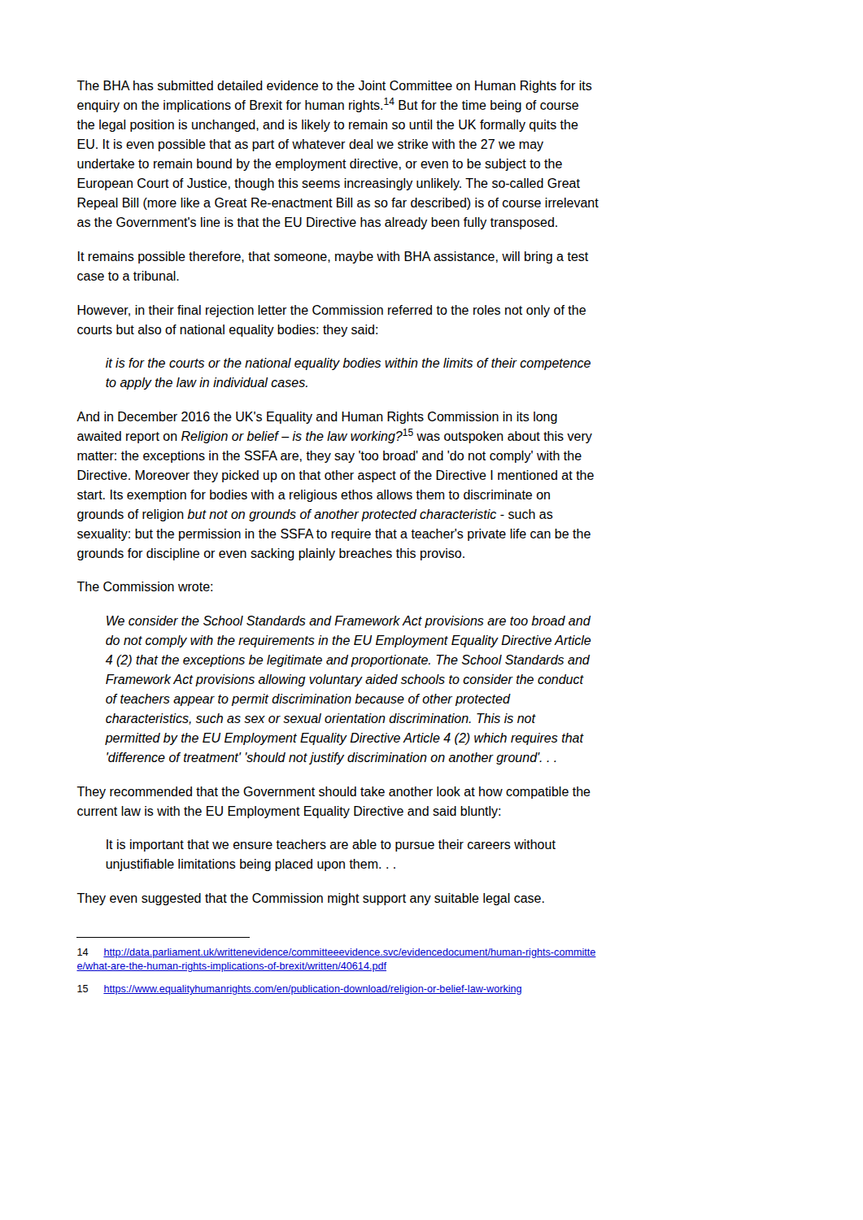The BHA has submitted detailed evidence to the Joint Committee on Human Rights for its enquiry on the implications of Brexit for human rights.14 But for the time being of course the legal position is unchanged, and is likely to remain so until the UK formally quits the EU. It is even possible that as part of whatever deal we strike with the 27 we may undertake to remain bound by the employment directive, or even to be subject to the European Court of Justice, though this seems increasingly unlikely. The so-called Great Repeal Bill (more like a Great Re-enactment Bill as so far described) is of course irrelevant as the Government's line is that the EU Directive has already been fully transposed.
It remains possible therefore, that someone, maybe with BHA assistance, will bring a test case to a tribunal.
However, in their final rejection letter the Commission referred to the roles not only of the courts but also of national equality bodies: they said:
it is for the courts or the national equality bodies within the limits of their competence to apply the law in individual cases.
And in December 2016 the UK's Equality and Human Rights Commission in its long awaited report on Religion or belief – is the law working?15 was outspoken about this very matter: the exceptions in the SSFA are, they say 'too broad' and 'do not comply' with the Directive. Moreover they picked up on that other aspect of the Directive I mentioned at the start. Its exemption for bodies with a religious ethos allows them to discriminate on grounds of religion but not on grounds of another protected characteristic - such as sexuality: but the permission in the SSFA to require that a teacher's private life can be the grounds for discipline or even sacking plainly breaches this proviso.
The Commission wrote:
We consider the School Standards and Framework Act provisions are too broad and do not comply with the requirements in the EU Employment Equality Directive Article 4 (2) that the exceptions be legitimate and proportionate. The School Standards and Framework Act provisions allowing voluntary aided schools to consider the conduct of teachers appear to permit discrimination because of other protected characteristics, such as sex or sexual orientation discrimination. This is not permitted by the EU Employment Equality Directive Article 4 (2) which requires that 'difference of treatment' 'should not justify discrimination on another ground'. . .
They recommended that the Government should take another look at how compatible the current law is with the EU Employment Equality Directive and said bluntly:
It is important that we ensure teachers are able to pursue their careers without unjustifiable limitations being placed upon them. . .
They even suggested that the Commission might support any suitable legal case.
14 http://data.parliament.uk/writtenevidence/committeeevidence.svc/evidencedocument/human-rights-committee/what-are-the-human-rights-implications-of-brexit/written/40614.pdf
15 https://www.equalityhumanrights.com/en/publication-download/religion-or-belief-law-working